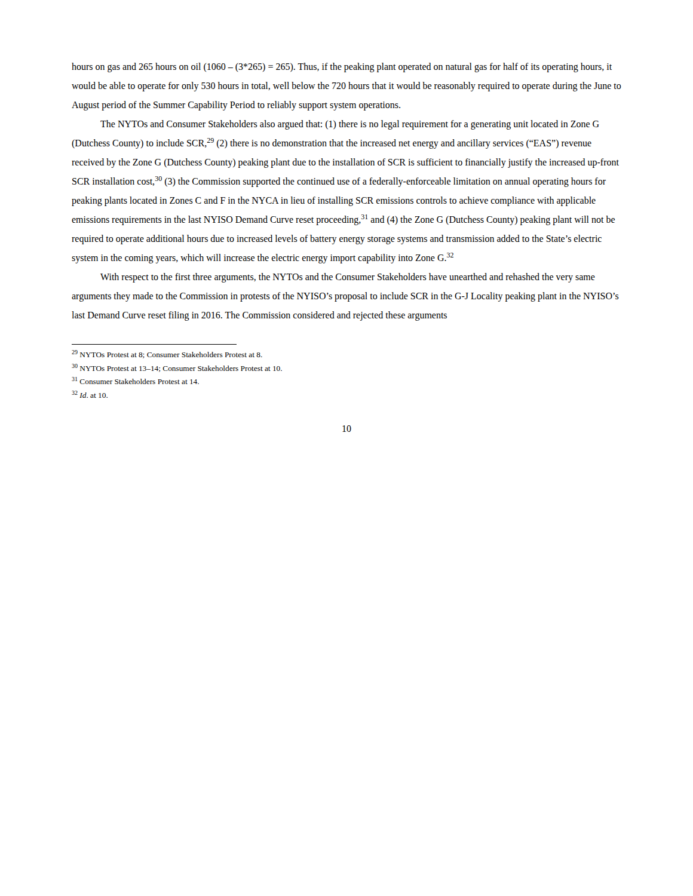hours on gas and 265 hours on oil (1060 – (3*265) = 265). Thus, if the peaking plant operated on natural gas for half of its operating hours, it would be able to operate for only 530 hours in total, well below the 720 hours that it would be reasonably required to operate during the June to August period of the Summer Capability Period to reliably support system operations.
The NYTOs and Consumer Stakeholders also argued that: (1) there is no legal requirement for a generating unit located in Zone G (Dutchess County) to include SCR,29 (2) there is no demonstration that the increased net energy and ancillary services (“EAS”) revenue received by the Zone G (Dutchess County) peaking plant due to the installation of SCR is sufficient to financially justify the increased up-front SCR installation cost,30 (3) the Commission supported the continued use of a federally-enforceable limitation on annual operating hours for peaking plants located in Zones C and F in the NYCA in lieu of installing SCR emissions controls to achieve compliance with applicable emissions requirements in the last NYISO Demand Curve reset proceeding,31 and (4) the Zone G (Dutchess County) peaking plant will not be required to operate additional hours due to increased levels of battery energy storage systems and transmission added to the State’s electric system in the coming years, which will increase the electric energy import capability into Zone G.32
With respect to the first three arguments, the NYTOs and the Consumer Stakeholders have unearthed and rehashed the very same arguments they made to the Commission in protests of the NYISO’s proposal to include SCR in the G-J Locality peaking plant in the NYISO’s last Demand Curve reset filing in 2016. The Commission considered and rejected these arguments
29 NYTOs Protest at 8; Consumer Stakeholders Protest at 8.
30 NYTOs Protest at 13–14; Consumer Stakeholders Protest at 10.
31 Consumer Stakeholders Protest at 14.
32 Id. at 10.
10